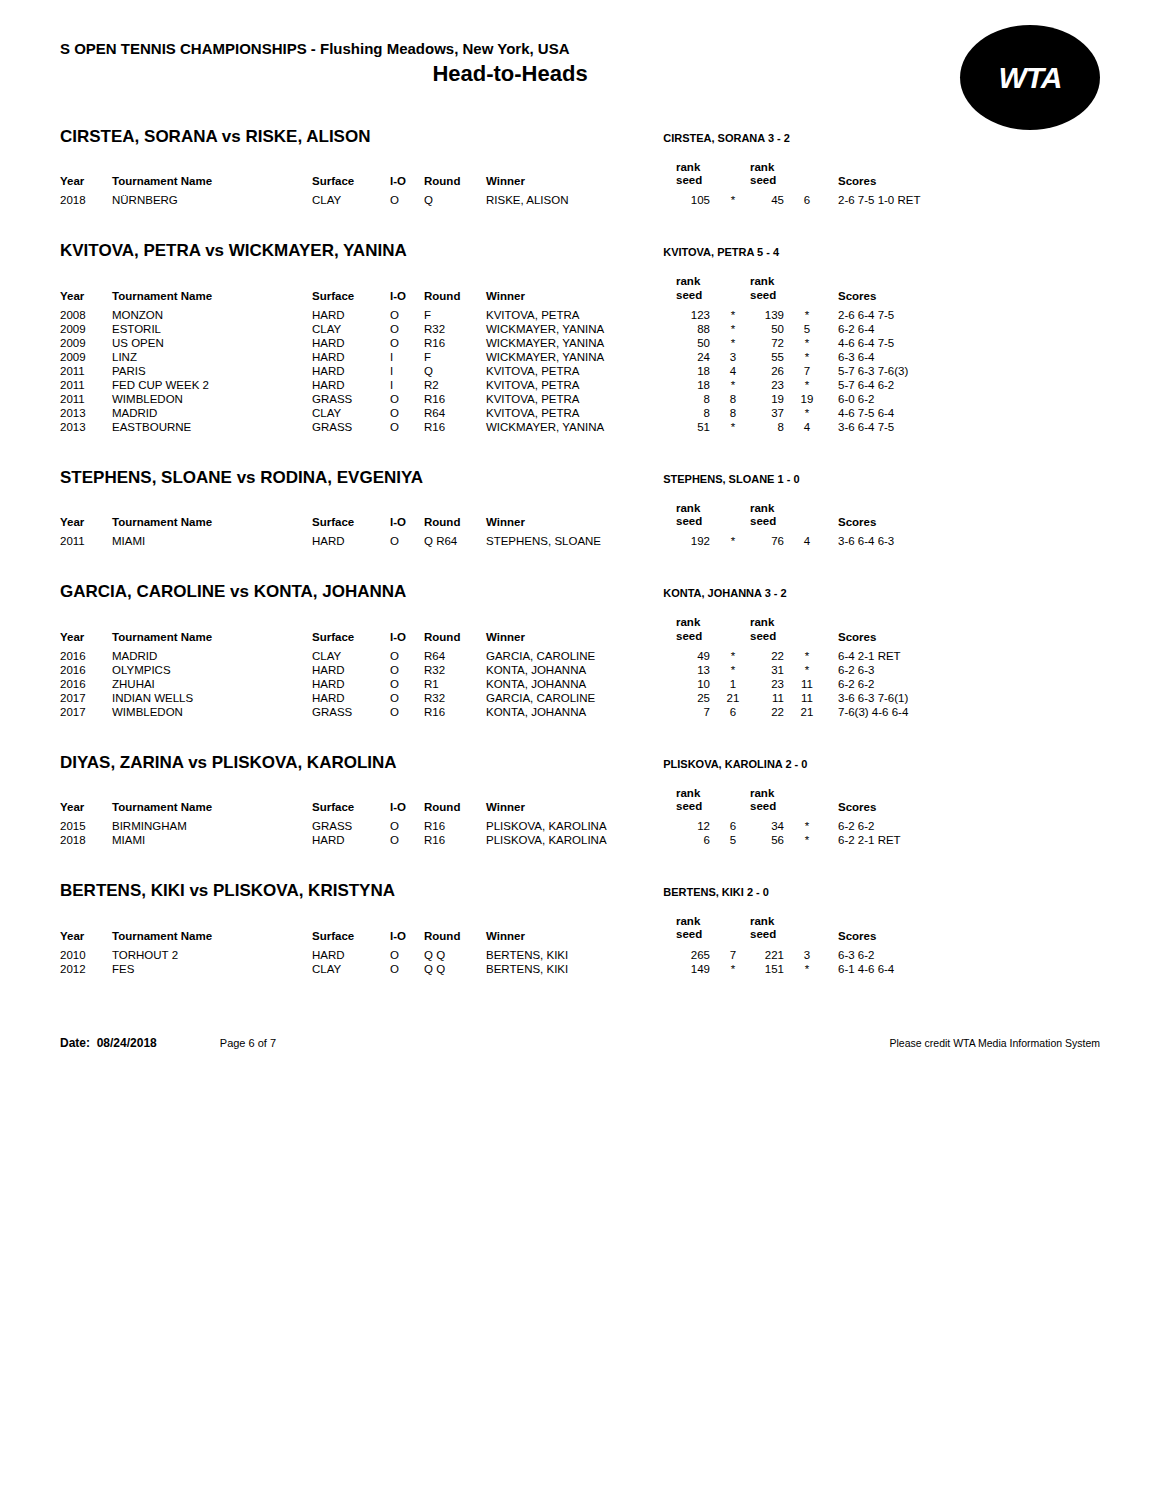S OPEN TENNIS CHAMPIONSHIPS - Flushing Meadows, New York, USA
Head-to-Heads
WTA
CIRSTEA, SORANA vs RISKE, ALISON
CIRSTEA, SORANA 3 - 2
| Year | Tournament Name | Surface | I-O | Round | Winner | rank seed | | rank seed | | Scores |
| --- | --- | --- | --- | --- | --- | --- | --- | --- | --- | --- |
| 2018 | NÜRNBERG | CLAY | O | Q | RISKE, ALISON | 105 | * | 45 | 6 | 2-6 7-5 1-0 RET |
KVITOVA, PETRA vs WICKMAYER, YANINA
KVITOVA, PETRA 5 - 4
| Year | Tournament Name | Surface | I-O | Round | Winner | rank seed | | rank seed | | Scores |
| --- | --- | --- | --- | --- | --- | --- | --- | --- | --- | --- |
| 2008 | MONZON | HARD | O | F | KVITOVA, PETRA | 123 | * | 139 | * | 2-6 6-4 7-5 |
| 2009 | ESTORIL | CLAY | O | R32 | WICKMAYER, YANINA | 88 | * | 50 | 5 | 6-2 6-4 |
| 2009 | US OPEN | HARD | O | R16 | WICKMAYER, YANINA | 50 | * | 72 | * | 4-6 6-4 7-5 |
| 2009 | LINZ | HARD | I | F | WICKMAYER, YANINA | 24 | 3 | 55 | * | 6-3 6-4 |
| 2011 | PARIS | HARD | I | Q | KVITOVA, PETRA | 18 | 4 | 26 | 7 | 5-7 6-3 7-6(3) |
| 2011 | FED CUP WEEK 2 | HARD | I | R2 | KVITOVA, PETRA | 18 | * | 23 | * | 5-7 6-4 6-2 |
| 2011 | WIMBLEDON | GRASS | O | R16 | KVITOVA, PETRA | 8 | 8 | 19 | 19 | 6-0 6-2 |
| 2013 | MADRID | CLAY | O | R64 | KVITOVA, PETRA | 8 | 8 | 37 | * | 4-6 7-5 6-4 |
| 2013 | EASTBOURNE | GRASS | O | R16 | WICKMAYER, YANINA | 51 | * | 8 | 4 | 3-6 6-4 7-5 |
STEPHENS, SLOANE vs RODINA, EVGENIYA
STEPHENS, SLOANE 1 - 0
| Year | Tournament Name | Surface | I-O | Round | Winner | rank seed | | rank seed | | Scores |
| --- | --- | --- | --- | --- | --- | --- | --- | --- | --- | --- |
| 2011 | MIAMI | HARD | O | Q R64 | STEPHENS, SLOANE | 192 | * | 76 | 4 | 3-6 6-4 6-3 |
GARCIA, CAROLINE vs KONTA, JOHANNA
KONTA, JOHANNA 3 - 2
| Year | Tournament Name | Surface | I-O | Round | Winner | rank seed | | rank seed | | Scores |
| --- | --- | --- | --- | --- | --- | --- | --- | --- | --- | --- |
| 2016 | MADRID | CLAY | O | R64 | GARCIA, CAROLINE | 49 | * | 22 | * | 6-4 2-1 RET |
| 2016 | OLYMPICS | HARD | O | R32 | KONTA, JOHANNA | 13 | * | 31 | * | 6-2 6-3 |
| 2016 | ZHUHAI | HARD | O | R1 | KONTA, JOHANNA | 10 | 1 | 23 | 11 | 6-2 6-2 |
| 2017 | INDIAN WELLS | HARD | O | R32 | GARCIA, CAROLINE | 25 | 21 | 11 | 11 | 3-6 6-3 7-6(1) |
| 2017 | WIMBLEDON | GRASS | O | R16 | KONTA, JOHANNA | 7 | 6 | 22 | 21 | 7-6(3) 4-6 6-4 |
DIYAS, ZARINA vs PLISKOVA, KAROLINA
PLISKOVA, KAROLINA 2 - 0
| Year | Tournament Name | Surface | I-O | Round | Winner | rank seed | | rank seed | | Scores |
| --- | --- | --- | --- | --- | --- | --- | --- | --- | --- | --- |
| 2015 | BIRMINGHAM | GRASS | O | R16 | PLISKOVA, KAROLINA | 12 | 6 | 34 | * | 6-2 6-2 |
| 2018 | MIAMI | HARD | O | R16 | PLISKOVA, KAROLINA | 6 | 5 | 56 | * | 6-2 2-1 RET |
BERTENS, KIKI vs PLISKOVA, KRISTYNA
BERTENS, KIKI 2 - 0
| Year | Tournament Name | Surface | I-O | Round | Winner | rank seed | | rank seed | | Scores |
| --- | --- | --- | --- | --- | --- | --- | --- | --- | --- | --- |
| 2010 | TORHOUT 2 | HARD | O | Q Q | BERTENS, KIKI | 265 | 7 | 221 | 3 | 6-3 6-2 |
| 2012 | FES | CLAY | O | Q Q | BERTENS, KIKI | 149 | * | 151 | * | 6-1 4-6 6-4 |
Date: 08/24/2018 Page 6 of 7
Please credit WTA Media Information System